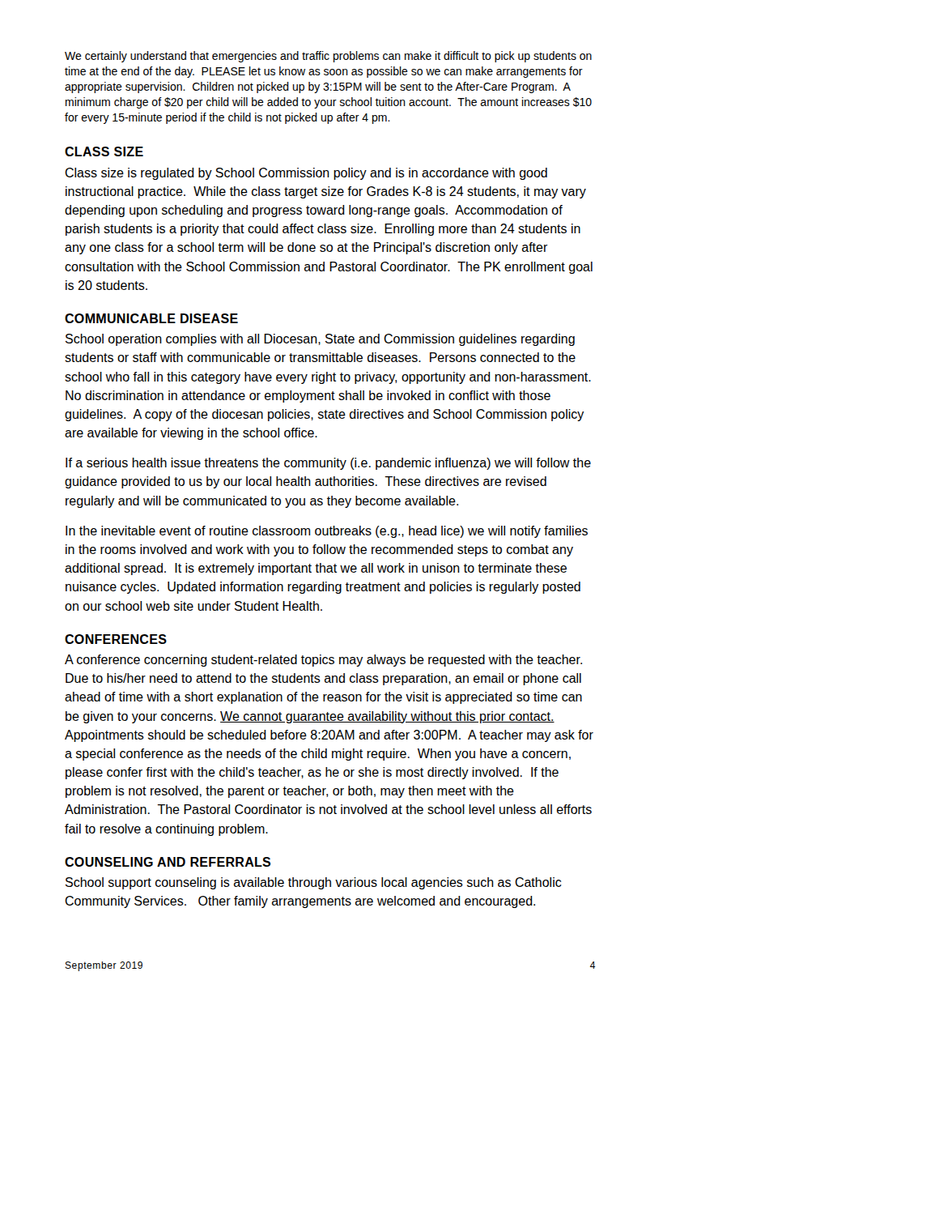We certainly understand that emergencies and traffic problems can make it difficult to pick up students on time at the end of the day. PLEASE let us know as soon as possible so we can make arrangements for appropriate supervision. Children not picked up by 3:15PM will be sent to the After-Care Program. A minimum charge of $20 per child will be added to your school tuition account. The amount increases $10 for every 15-minute period if the child is not picked up after 4 pm.
CLASS SIZE
Class size is regulated by School Commission policy and is in accordance with good instructional practice. While the class target size for Grades K-8 is 24 students, it may vary depending upon scheduling and progress toward long-range goals. Accommodation of parish students is a priority that could affect class size. Enrolling more than 24 students in any one class for a school term will be done so at the Principal's discretion only after consultation with the School Commission and Pastoral Coordinator. The PK enrollment goal is 20 students.
COMMUNICABLE DISEASE
School operation complies with all Diocesan, State and Commission guidelines regarding students or staff with communicable or transmittable diseases. Persons connected to the school who fall in this category have every right to privacy, opportunity and non-harassment. No discrimination in attendance or employment shall be invoked in conflict with those guidelines. A copy of the diocesan policies, state directives and School Commission policy are available for viewing in the school office.
If a serious health issue threatens the community (i.e. pandemic influenza) we will follow the guidance provided to us by our local health authorities. These directives are revised regularly and will be communicated to you as they become available.
In the inevitable event of routine classroom outbreaks (e.g., head lice) we will notify families in the rooms involved and work with you to follow the recommended steps to combat any additional spread. It is extremely important that we all work in unison to terminate these nuisance cycles. Updated information regarding treatment and policies is regularly posted on our school web site under Student Health.
CONFERENCES
A conference concerning student-related topics may always be requested with the teacher. Due to his/her need to attend to the students and class preparation, an email or phone call ahead of time with a short explanation of the reason for the visit is appreciated so time can be given to your concerns. We cannot guarantee availability without this prior contact. Appointments should be scheduled before 8:20AM and after 3:00PM. A teacher may ask for a special conference as the needs of the child might require. When you have a concern, please confer first with the child's teacher, as he or she is most directly involved. If the problem is not resolved, the parent or teacher, or both, may then meet with the Administration. The Pastoral Coordinator is not involved at the school level unless all efforts fail to resolve a continuing problem.
COUNSELING AND REFERRALS
School support counseling is available through various local agencies such as Catholic Community Services. Other family arrangements are welcomed and encouraged.
September 2019 4